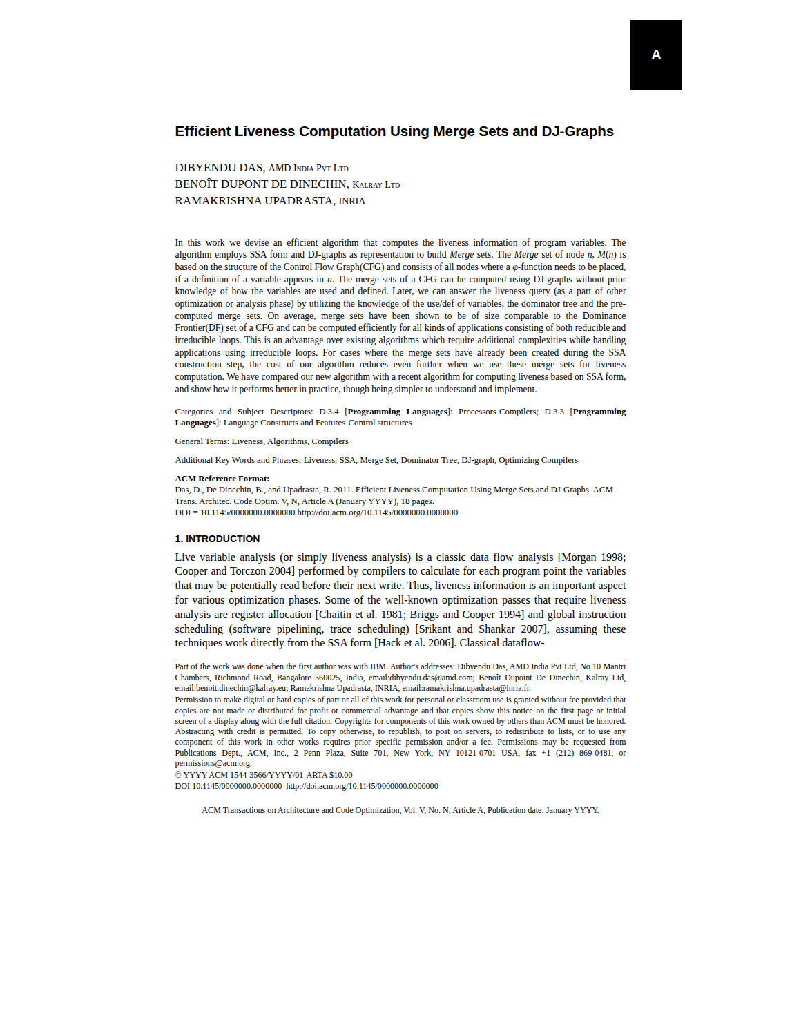A
Efficient Liveness Computation Using Merge Sets and DJ-Graphs
DIBYENDU DAS, AMD India Pvt Ltd
BENOÎT DUPONT DE DINECHIN, Kalray Ltd
RAMAKRISHNA UPADRASTA, INRIA
In this work we devise an efficient algorithm that computes the liveness information of program variables. The algorithm employs SSA form and DJ-graphs as representation to build Merge sets. The Merge set of node n, M(n) is based on the structure of the Control Flow Graph(CFG) and consists of all nodes where a φ-function needs to be placed, if a definition of a variable appears in n. The merge sets of a CFG can be computed using DJ-graphs without prior knowledge of how the variables are used and defined. Later, we can answer the liveness query (as a part of other optimization or analysis phase) by utilizing the knowledge of the use/def of variables, the dominator tree and the pre-computed merge sets. On average, merge sets have been shown to be of size comparable to the Dominance Frontier(DF) set of a CFG and can be computed efficiently for all kinds of applications consisting of both reducible and irreducible loops. This is an advantage over existing algorithms which require additional complexities while handling applications using irreducible loops. For cases where the merge sets have already been created during the SSA construction step, the cost of our algorithm reduces even further when we use these merge sets for liveness computation. We have compared our new algorithm with a recent algorithm for computing liveness based on SSA form, and show how it performs better in practice, though being simpler to understand and implement.
Categories and Subject Descriptors: D.3.4 [Programming Languages]: Processors-Compilers; D.3.3 [Programming Languages]: Language Constructs and Features-Control structures
General Terms: Liveness, Algorithms, Compilers
Additional Key Words and Phrases: Liveness, SSA, Merge Set, Dominator Tree, DJ-graph, Optimizing Compilers
ACM Reference Format: Das, D., De Dinechin, B., and Upadrasta, R. 2011. Efficient Liveness Computation Using Merge Sets and DJ-Graphs. ACM Trans. Architec. Code Optim. V, N, Article A (January YYYY), 18 pages.
DOI = 10.1145/0000000.0000000 http://doi.acm.org/10.1145/0000000.0000000
1. INTRODUCTION
Live variable analysis (or simply liveness analysis) is a classic data flow analysis [Morgan 1998; Cooper and Torczon 2004] performed by compilers to calculate for each program point the variables that may be potentially read before their next write. Thus, liveness information is an important aspect for various optimization phases. Some of the well-known optimization passes that require liveness analysis are register allocation [Chaitin et al. 1981; Briggs and Cooper 1994] and global instruction scheduling (software pipelining, trace scheduling) [Srikant and Shankar 2007], assuming these techniques work directly from the SSA form [Hack et al. 2006]. Classical dataflow-
Part of the work was done when the first author was with IBM. Author's addresses: Dibyendu Das, AMD India Pvt Ltd, No 10 Mantri Chambers, Richmond Road, Bangalore 560025, India, email:dibyendu.das@amd.com; Benoît Dupoint De Dinechin, Kalray Ltd, email:benoit.dinechin@kalray.eu; Ramakrishna Upadrasta, INRIA, email:ramakrishna.upadrasta@inria.fr.
Permission to make digital or hard copies of part or all of this work for personal or classroom use is granted without fee provided that copies are not made or distributed for profit or commercial advantage and that copies show this notice on the first page or initial screen of a display along with the full citation. Copyrights for components of this work owned by others than ACM must be honored. Abstracting with credit is permitted. To copy otherwise, to republish, to post on servers, to redistribute to lists, or to use any component of this work in other works requires prior specific permission and/or a fee. Permissions may be requested from Publications Dept., ACM, Inc., 2 Penn Plaza, Suite 701, New York, NY 10121-0701 USA, fax +1 (212) 869-0481, or permissions@acm.org.
© YYYY ACM 1544-3566/YYYY/01-ARTA $10.00
DOI 10.1145/0000000.0000000 http://doi.acm.org/10.1145/0000000.0000000
ACM Transactions on Architecture and Code Optimization, Vol. V, No. N, Article A, Publication date: January YYYY.